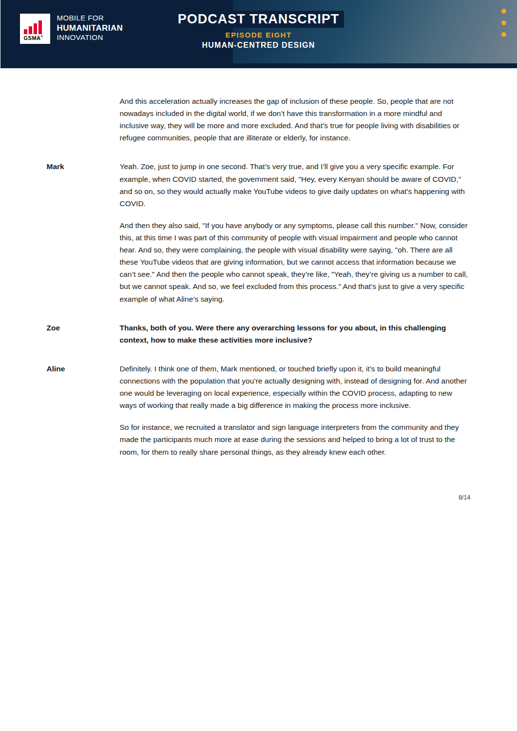GSMA®
MOBILE FOR
HUMANITARIAN
INNOVATION
PODCAST TRANSCRIPT
EPISODE EIGHT
HUMAN-CENTRED DESIGN
And this acceleration actually increases the gap of inclusion of these people. So, people that are not nowadays included in the digital world, if we don’t have this transformation in a more mindful and inclusive way, they will be more and more excluded. And that’s true for people living with disabilities or refugee communities, people that are illiterate or elderly, for instance.
Mark
Yeah. Zoe, just to jump in one second. That’s very true, and I’ll give you a very specific example. For example, when COVID started, the government said, "Hey, every Kenyan should be aware of COVID," and so on, so they would actually make YouTube videos to give daily updates on what’s happening with COVID.
And then they also said, "If you have anybody or any symptoms, please call this number." Now, consider this, at this time I was part of this community of people with visual impairment and people who cannot hear. And so, they were complaining, the people with visual disability were saying, "oh. There are all these YouTube videos that are giving information, but we cannot access that information because we can’t see." And then the people who cannot speak, they’re like, "Yeah, they’re giving us a number to call, but we cannot speak. And so, we feel excluded from this process." And that’s just to give a very specific example of what Aline’s saying.
Zoe
Thanks, both of you. Were there any overarching lessons for you about, in this challenging context, how to make these activities more inclusive?
Aline
Definitely. I think one of them, Mark mentioned, or touched briefly upon it, it’s to build meaningful connections with the population that you’re actually designing with, instead of designing for. And another one would be leveraging on local experience, especially within the COVID process, adapting to new ways of working that really made a big difference in making the process more inclusive.
So for instance, we recruited a translator and sign language interpreters from the community and they made the participants much more at ease during the sessions and helped to bring a lot of trust to the room, for them to really share personal things, as they already knew each other.
8/14